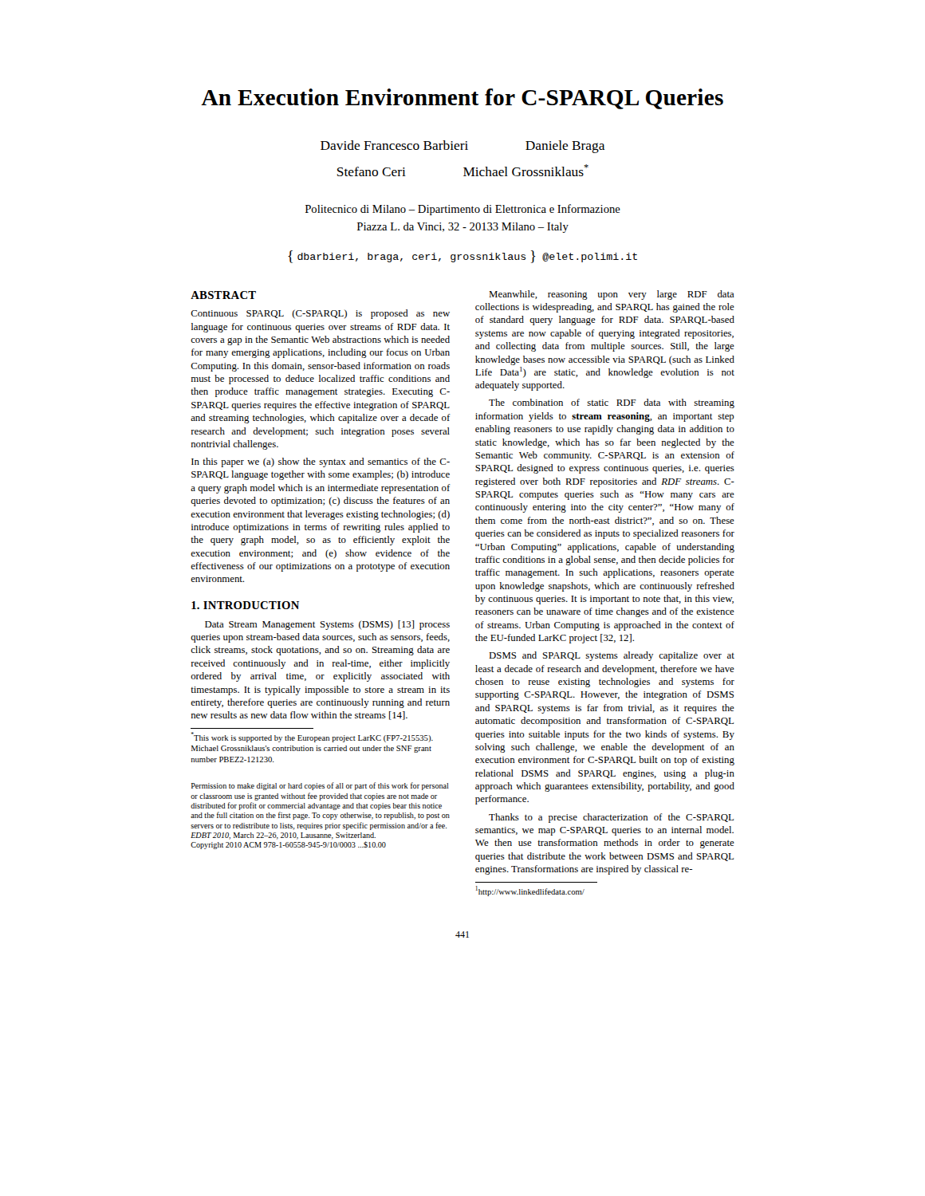An Execution Environment for C-SPARQL Queries
Davide Francesco Barbieri Daniele Braga Stefano Ceri Michael Grossniklaus*
Politecnico di Milano – Dipartimento di Elettronica e Informazione
Piazza L. da Vinci, 32 - 20133 Milano – Italy
{ dbarbieri, braga, ceri, grossniklaus } @elet.polimi.it
ABSTRACT
Continuous SPARQL (C-SPARQL) is proposed as new language for continuous queries over streams of RDF data. It covers a gap in the Semantic Web abstractions which is needed for many emerging applications, including our focus on Urban Computing. In this domain, sensor-based information on roads must be processed to deduce localized traffic conditions and then produce traffic management strategies. Executing C-SPARQL queries requires the effective integration of SPARQL and streaming technologies, which capitalize over a decade of research and development; such integration poses several nontrivial challenges.
In this paper we (a) show the syntax and semantics of the C-SPARQL language together with some examples; (b) introduce a query graph model which is an intermediate representation of queries devoted to optimization; (c) discuss the features of an execution environment that leverages existing technologies; (d) introduce optimizations in terms of rewriting rules applied to the query graph model, so as to efficiently exploit the execution environment; and (e) show evidence of the effectiveness of our optimizations on a prototype of execution environment.
1. INTRODUCTION
Data Stream Management Systems (DSMS) [13] process queries upon stream-based data sources, such as sensors, feeds, click streams, stock quotations, and so on. Streaming data are received continuously and in real-time, either implicitly ordered by arrival time, or explicitly associated with timestamps. It is typically impossible to store a stream in its entirety, therefore queries are continuously running and return new results as new data flow within the streams [14].
*This work is supported by the European project LarKC (FP7-215535). Michael Grossniklaus's contribution is carried out under the SNF grant number PBEZ2-121230.
Permission to make digital or hard copies of all or part of this work for personal or classroom use is granted without fee provided that copies are not made or distributed for profit or commercial advantage and that copies bear this notice and the full citation on the first page. To copy otherwise, to republish, to post on servers or to redistribute to lists, requires prior specific permission and/or a fee.
EDBT 2010, March 22–26, 2010, Lausanne, Switzerland.
Copyright 2010 ACM 978-1-60558-945-9/10/0003 ...$10.00
Meanwhile, reasoning upon very large RDF data collections is widespreading, and SPARQL has gained the role of standard query language for RDF data. SPARQL-based systems are now capable of querying integrated repositories, and collecting data from multiple sources. Still, the large knowledge bases now accessible via SPARQL (such as Linked Life Data1) are static, and knowledge evolution is not adequately supported.
The combination of static RDF data with streaming information yields to stream reasoning, an important step enabling reasoners to use rapidly changing data in addition to static knowledge, which has so far been neglected by the Semantic Web community. C-SPARQL is an extension of SPARQL designed to express continuous queries, i.e. queries registered over both RDF repositories and RDF streams. C-SPARQL computes queries such as “How many cars are continuously entering into the city center?”, “How many of them come from the north-east district?”, and so on. These queries can be considered as inputs to specialized reasoners for “Urban Computing” applications, capable of understanding traffic conditions in a global sense, and then decide policies for traffic management. In such applications, reasoners operate upon knowledge snapshots, which are continuously refreshed by continuous queries. It is important to note that, in this view, reasoners can be unaware of time changes and of the existence of streams. Urban Computing is approached in the context of the EU-funded LarKC project [32, 12].
DSMS and SPARQL systems already capitalize over at least a decade of research and development, therefore we have chosen to reuse existing technologies and systems for supporting C-SPARQL. However, the integration of DSMS and SPARQL systems is far from trivial, as it requires the automatic decomposition and transformation of C-SPARQL queries into suitable inputs for the two kinds of systems. By solving such challenge, we enable the development of an execution environment for C-SPARQL built on top of existing relational DSMS and SPARQL engines, using a plug-in approach which guarantees extensibility, portability, and good performance.
Thanks to a precise characterization of the C-SPARQL semantics, we map C-SPARQL queries to an internal model. We then use transformation methods in order to generate queries that distribute the work between DSMS and SPARQL engines. Transformations are inspired by classical re-
1http://www.linkedlifedata.com/
441